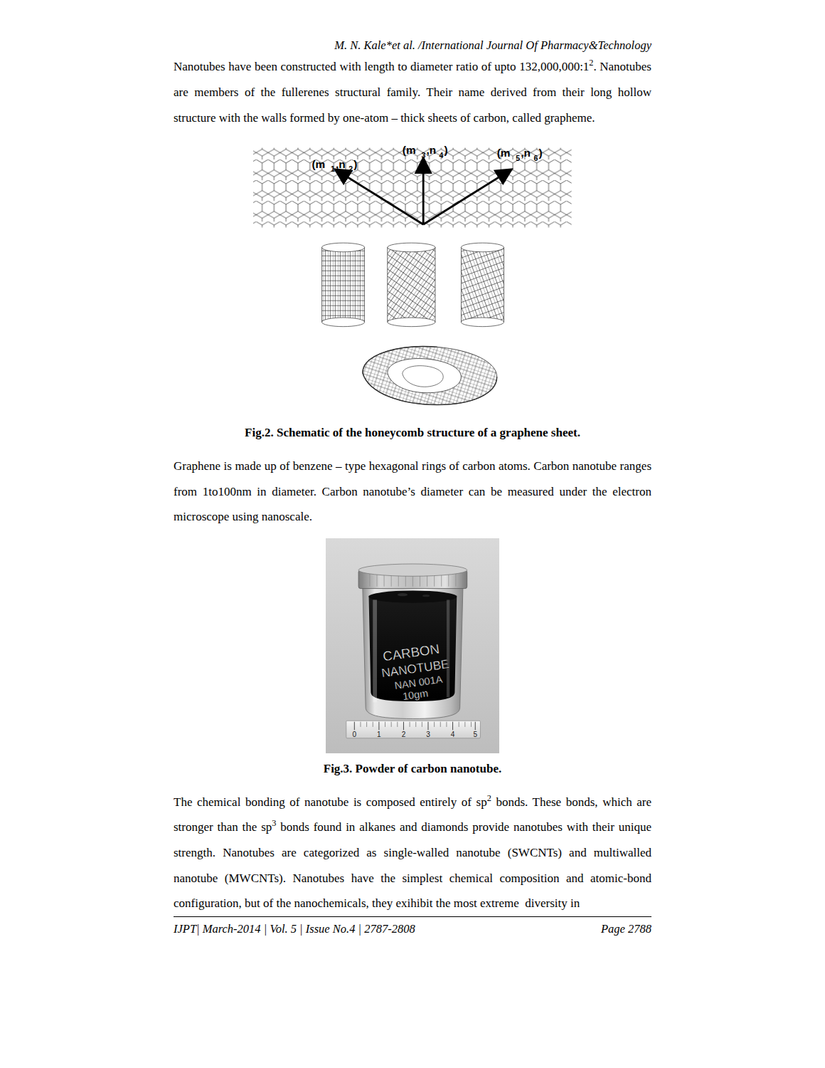M. N. Kale*et al. /International Journal Of Pharmacy&Technology
Nanotubes have been constructed with length to diameter ratio of upto 132,000,000:12. Nanotubes are members of the fullerenes structural family. Their name derived from their long hollow structure with the walls formed by one-atom – thick sheets of carbon, called grapheme.
(m 1 ,n 2 ) (m 3 ,n 4 ) (m 5 ,n 6 )
Fig.2. Schematic of the honeycomb structure of a graphene sheet.
Graphene is made up of benzene – type hexagonal rings of carbon atoms. Carbon nanotube ranges from 1to100nm in diameter. Carbon nanotube’s diameter can be measured under the electron microscope using nanoscale.
CARBON NANOTUBE NAN 001A 10gm 0 1 2 3 4 5
Fig.3. Powder of carbon nanotube.
The chemical bonding of nanotube is composed entirely of sp2 bonds. These bonds, which are stronger than the sp3 bonds found in alkanes and diamonds provide nanotubes with their unique strength. Nanotubes are categorized as single-walled nanotube (SWCNTs) and multiwalled nanotube (MWCNTs). Nanotubes have the simplest chemical composition and atomic-bond configuration, but of the nanochemicals, they exihibit the most extreme diversity in
IJPT| March-2014 | Vol. 5 | Issue No.4 | 2787-2808
Page 2788